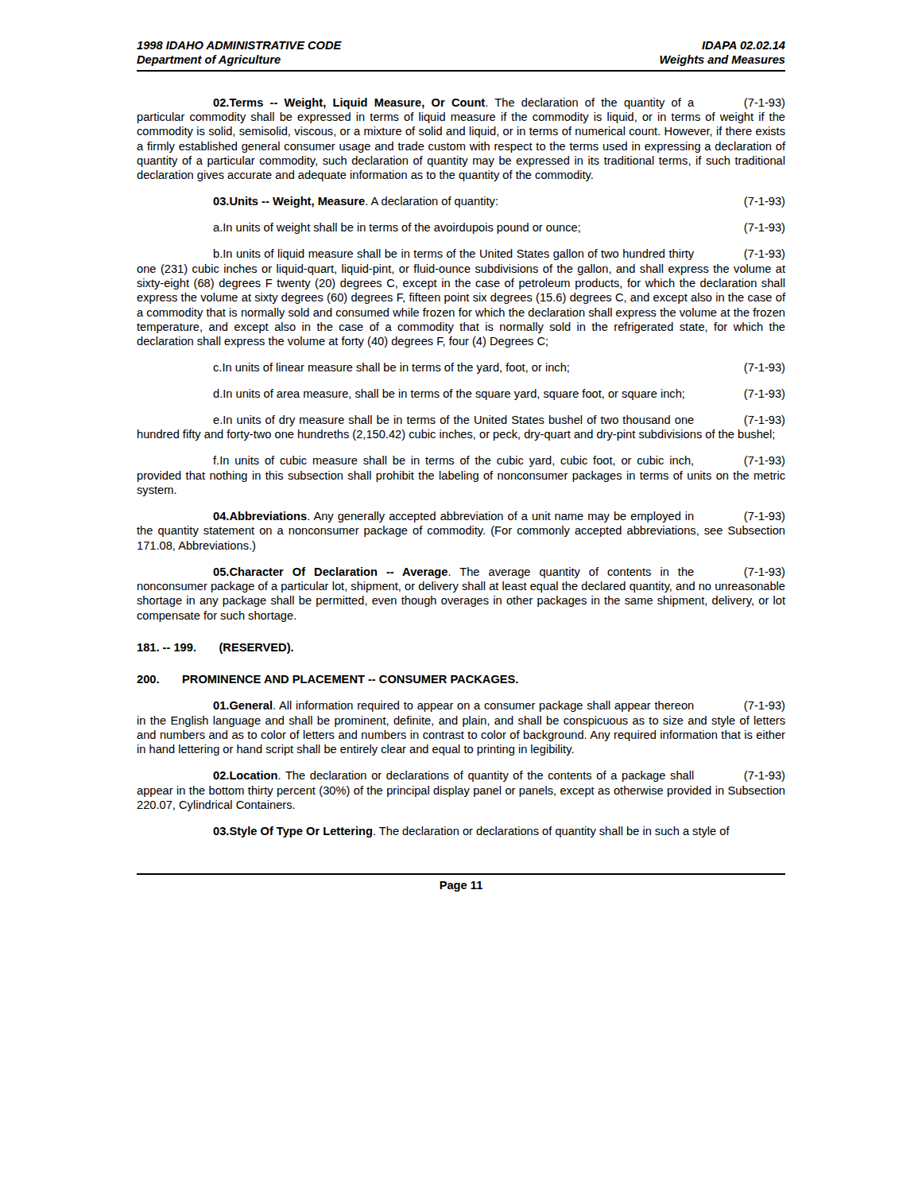1998 IDAHO ADMINISTRATIVE CODE IDAPA 02.02.14
Department of Agriculture Weights and Measures
(7-1-93) 02. Terms -- Weight, Liquid Measure, Or Count. The declaration of the quantity of a particular commodity shall be expressed in terms of liquid measure if the commodity is liquid, or in terms of weight if the commodity is solid, semisolid, viscous, or a mixture of solid and liquid, or in terms of numerical count. However, if there exists a firmly established general consumer usage and trade custom with respect to the terms used in expressing a declaration of quantity of a particular commodity, such declaration of quantity may be expressed in its traditional terms, if such traditional declaration gives accurate and adequate information as to the quantity of the commodity.
(7-1-93) 03. Units -- Weight, Measure. A declaration of quantity:
(7-1-93) a. In units of weight shall be in terms of the avoirdupois pound or ounce;
(7-1-93) b. In units of liquid measure shall be in terms of the United States gallon of two hundred thirty one (231) cubic inches or liquid-quart, liquid-pint, or fluid-ounce subdivisions of the gallon, and shall express the volume at sixty-eight (68) degrees F twenty (20) degrees C, except in the case of petroleum products, for which the declaration shall express the volume at sixty degrees (60) degrees F, fifteen point six degrees (15.6) degrees C, and except also in the case of a commodity that is normally sold and consumed while frozen for which the declaration shall express the volume at the frozen temperature, and except also in the case of a commodity that is normally sold in the refrigerated state, for which the declaration shall express the volume at forty (40) degrees F, four (4) Degrees C;
(7-1-93) c. In units of linear measure shall be in terms of the yard, foot, or inch;
(7-1-93) d. In units of area measure, shall be in terms of the square yard, square foot, or square inch;
(7-1-93) e. In units of dry measure shall be in terms of the United States bushel of two thousand one hundred fifty and forty-two one hundreths (2,150.42) cubic inches, or peck, dry-quart and dry-pint subdivisions of the bushel;
(7-1-93) f. In units of cubic measure shall be in terms of the cubic yard, cubic foot, or cubic inch, provided that nothing in this subsection shall prohibit the labeling of nonconsumer packages in terms of units on the metric system.
(7-1-93) 04. Abbreviations. Any generally accepted abbreviation of a unit name may be employed in the quantity statement on a nonconsumer package of commodity. (For commonly accepted abbreviations, see Subsection 171.08, Abbreviations.)
(7-1-93) 05. Character Of Declaration -- Average. The average quantity of contents in the nonconsumer package of a particular lot, shipment, or delivery shall at least equal the declared quantity, and no unreasonable shortage in any package shall be permitted, even though overages in other packages in the same shipment, delivery, or lot compensate for such shortage.
181. -- 199. (RESERVED).
200. PROMINENCE AND PLACEMENT -- CONSUMER PACKAGES.
(7-1-93) 01. General. All information required to appear on a consumer package shall appear thereon in the English language and shall be prominent, definite, and plain, and shall be conspicuous as to size and style of letters and numbers and as to color of letters and numbers in contrast to color of background. Any required information that is either in hand lettering or hand script shall be entirely clear and equal to printing in legibility.
(7-1-93) 02. Location. The declaration or declarations of quantity of the contents of a package shall appear in the bottom thirty percent (30%) of the principal display panel or panels, except as otherwise provided in Subsection 220.07, Cylindrical Containers.
03. Style Of Type Or Lettering. The declaration or declarations of quantity shall be in such a style of
Page 11